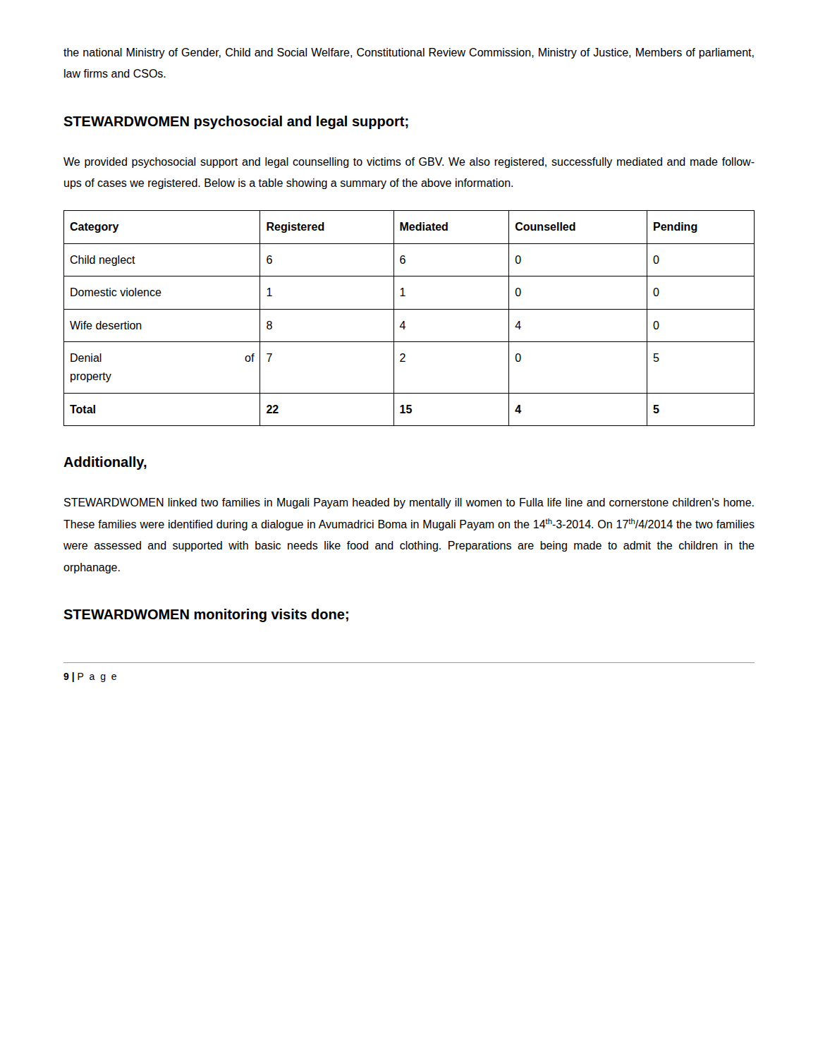the national Ministry of Gender, Child and Social Welfare, Constitutional Review Commission, Ministry of Justice, Members of parliament, law firms and CSOs.
STEWARDWOMEN psychosocial and legal support;
We provided psychosocial support and legal counselling to victims of GBV. We also registered, successfully mediated and made follow-ups of cases we registered. Below is a table showing a summary of the above information.
| Category | Registered | Mediated | Counselled | Pending |
| --- | --- | --- | --- | --- |
| Child neglect | 6 | 6 | 0 | 0 |
| Domestic violence | 1 | 1 | 0 | 0 |
| Wife desertion | 8 | 4 | 4 | 0 |
| Denial of property | 7 | 2 | 0 | 5 |
| Total | 22 | 15 | 4 | 5 |
Additionally,
STEWARDWOMEN linked two families in Mugali Payam headed by mentally ill women to Fulla life line and cornerstone children's home. These families were identified during a dialogue in Avumadrici Boma in Mugali Payam on the 14th-3-2014. On 17th/4/2014 the two families were assessed and supported with basic needs like food and clothing. Preparations are being made to admit the children in the orphanage.
STEWARDWOMEN monitoring visits done;
9 | P a g e